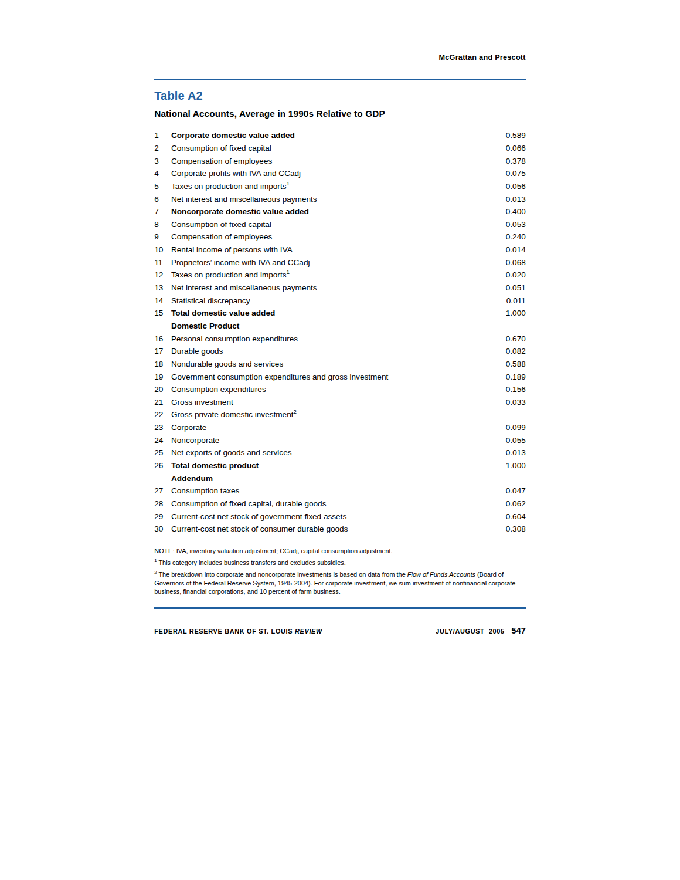McGrattan and Prescott
Table A2
National Accounts, Average in 1990s Relative to GDP
| 1 | Corporate domestic value added | 0.589 |
| 2 | Consumption of fixed capital | 0.066 |
| 3 | Compensation of employees | 0.378 |
| 4 | Corporate profits with IVA and CCadj | 0.075 |
| 5 | Taxes on production and imports 1 | 0.056 |
| 6 | Net interest and miscellaneous payments | 0.013 |
| 7 | Noncorporate domestic value added | 0.400 |
| 8 | Consumption of fixed capital | 0.053 |
| 9 | Compensation of employees | 0.240 |
| 10 | Rental income of persons with IVA | 0.014 |
| 11 | Proprietors’ income with IVA and CCadj | 0.068 |
| 12 | Taxes on production and imports 1 | 0.020 |
| 13 | Net interest and miscellaneous payments | 0.051 |
| 14 | Statistical discrepancy | 0.011 |
| 15 | Total domestic value added | 1.000 |
| | Domestic Product | |
| 16 | Personal consumption expenditures | 0.670 |
| 17 | Durable goods | 0.082 |
| 18 | Nondurable goods and services | 0.588 |
| 19 | Government consumption expenditures and gross investment | 0.189 |
| 20 | Consumption expenditures | 0.156 |
| 21 | Gross investment | 0.033 |
| 22 | Gross private domestic investment 2 | |
| 23 | Corporate | 0.099 |
| 24 | Noncorporate | 0.055 |
| 25 | Net exports of goods and services | –0.013 |
| 26 | Total domestic product | 1.000 |
| | Addendum | |
| 27 | Consumption taxes | 0.047 |
| 28 | Consumption of fixed capital, durable goods | 0.062 |
| 29 | Current-cost net stock of government fixed assets | 0.604 |
| 30 | Current-cost net stock of consumer durable goods | 0.308 |
NOTE: IVA, inventory valuation adjustment; CCadj, capital consumption adjustment.
1 This category includes business transfers and excludes subsidies.
2 The breakdown into corporate and noncorporate investments is based on data from the Flow of Funds Accounts (Board of Governors of the Federal Reserve System, 1945-2004). For corporate investment, we sum investment of nonfinancial corporate business, financial corporations, and 10 percent of farm business.
Federal Reserve Bank of St. Louis Review
July/August 2005547